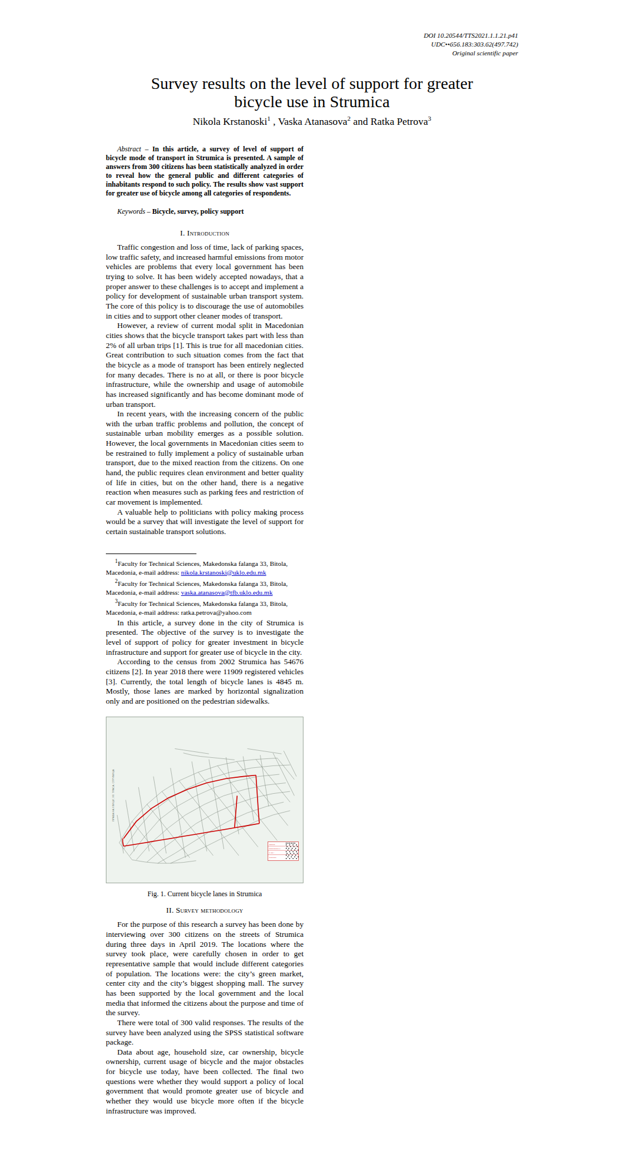DOI 10.20544/TTS2021.1.1.21.p41
UDC••656.183:303.62(497.742)
Original scientific paper
Survey results on the level of support for greater
bicycle use in Strumica
Nikola Krstanoski1 , Vaska Atanasova2 and Ratka Petrova3
Abstract – In this article, a survey of level of support of bicycle mode of transport in Strumica is presented. A sample of answers from 300 citizens has been statistically analyzed in order to reveal how the general public and different categories of inhabitants respond to such policy. The results show vast support for greater use of bicycle among all categories of respondents.
Keywords – Bicycle, survey, policy support
I. Introduction
Traffic congestion and loss of time, lack of parking spaces, low traffic safety, and increased harmful emissions from motor vehicles are problems that every local government has been trying to solve. It has been widely accepted nowadays, that a proper answer to these challenges is to accept and implement a policy for development of sustainable urban transport system. The core of this policy is to discourage the use of automobiles in cities and to support other cleaner modes of transport.
However, a review of current modal split in Macedonian cities shows that the bicycle transport takes part with less than 2% of all urban trips [1]. This is true for all macedonian cities. Great contribution to such situation comes from the fact that the bicycle as a mode of transport has been entirely neglected for many decades. There is no at all, or there is poor bicycle infrastructure, while the ownership and usage of automobile has increased significantly and has become dominant mode of urban transport.
In recent years, with the increasing concern of the public with the urban traffic problems and pollution, the concept of sustainable urban mobility emerges as a possible solution. However, the local governments in Macedonian cities seem to be restrained to fully implement a policy of sustainable urban transport, due to the mixed reaction from the citizens. On one hand, the public requires clean environment and better quality of life in cities, but on the other hand, there is a negative reaction when measures such as parking fees and restriction of car movement is implemented.
A valuable help to politicians with policy making process would be a survey that will investigate the level of support for certain sustainable transport solutions.
1Faculty for Technical Sciences, Makedonska falanga 33, Bitola, Macedonia, e-mail address: nikola.krstanoski@uklo.edu.mk
2Faculty for Technical Sciences, Makedonska falanga 33, Bitola, Macedonia, e-mail address: vaska.atanasova@tfb.uklo.edu.mk
3Faculty for Technical Sciences, Makedonska falanga 33, Bitola, Macedonia, e-mail address: ratka.petrova@yahoo.com
In this article, a survey done in the city of Strumica is presented. The objective of the survey is to investigate the level of support of policy for greater investment in bicycle infrastructure and support for greater use of bicycle in the city.
According to the census from 2002 Strumica has 54676 citizens [2]. In year 2018 there were 11909 registered vehicles [3]. Currently, the total length of bicycle lanes is 4845 m. Mostly, those lanes are marked by horizontal signalization only and are positioned on the pedestrian sidewalks.
ПРАВА НА УЛИЦИ, УЛ. ТРАСА, СТРУМИЦА ЛЕГЕНДА БИЦИКЛИСТИЧКА ПАТЕКА СТРУМИЦА
Fig. 1. Current bicycle lanes in Strumica
II. Survey methodology
For the purpose of this research a survey has been done by interviewing over 300 citizens on the streets of Strumica during three days in April 2019. The locations where the survey took place, were carefully chosen in order to get representative sample that would include different categories of population. The locations were: the city’s green market, center city and the city’s biggest shopping mall. The survey has been supported by the local government and the local media that informed the citizens about the purpose and time of the survey.
There were total of 300 valid responses. The results of the survey have been analyzed using the SPSS statistical software package.
Data about age, household size, car ownership, bicycle ownership, current usage of bicycle and the major obstacles for bicycle use today, have been collected. The final two questions were whether they would support a policy of local government that would promote greater use of bicycle and whether they would use bicycle more often if the bicycle infrastructure was improved.